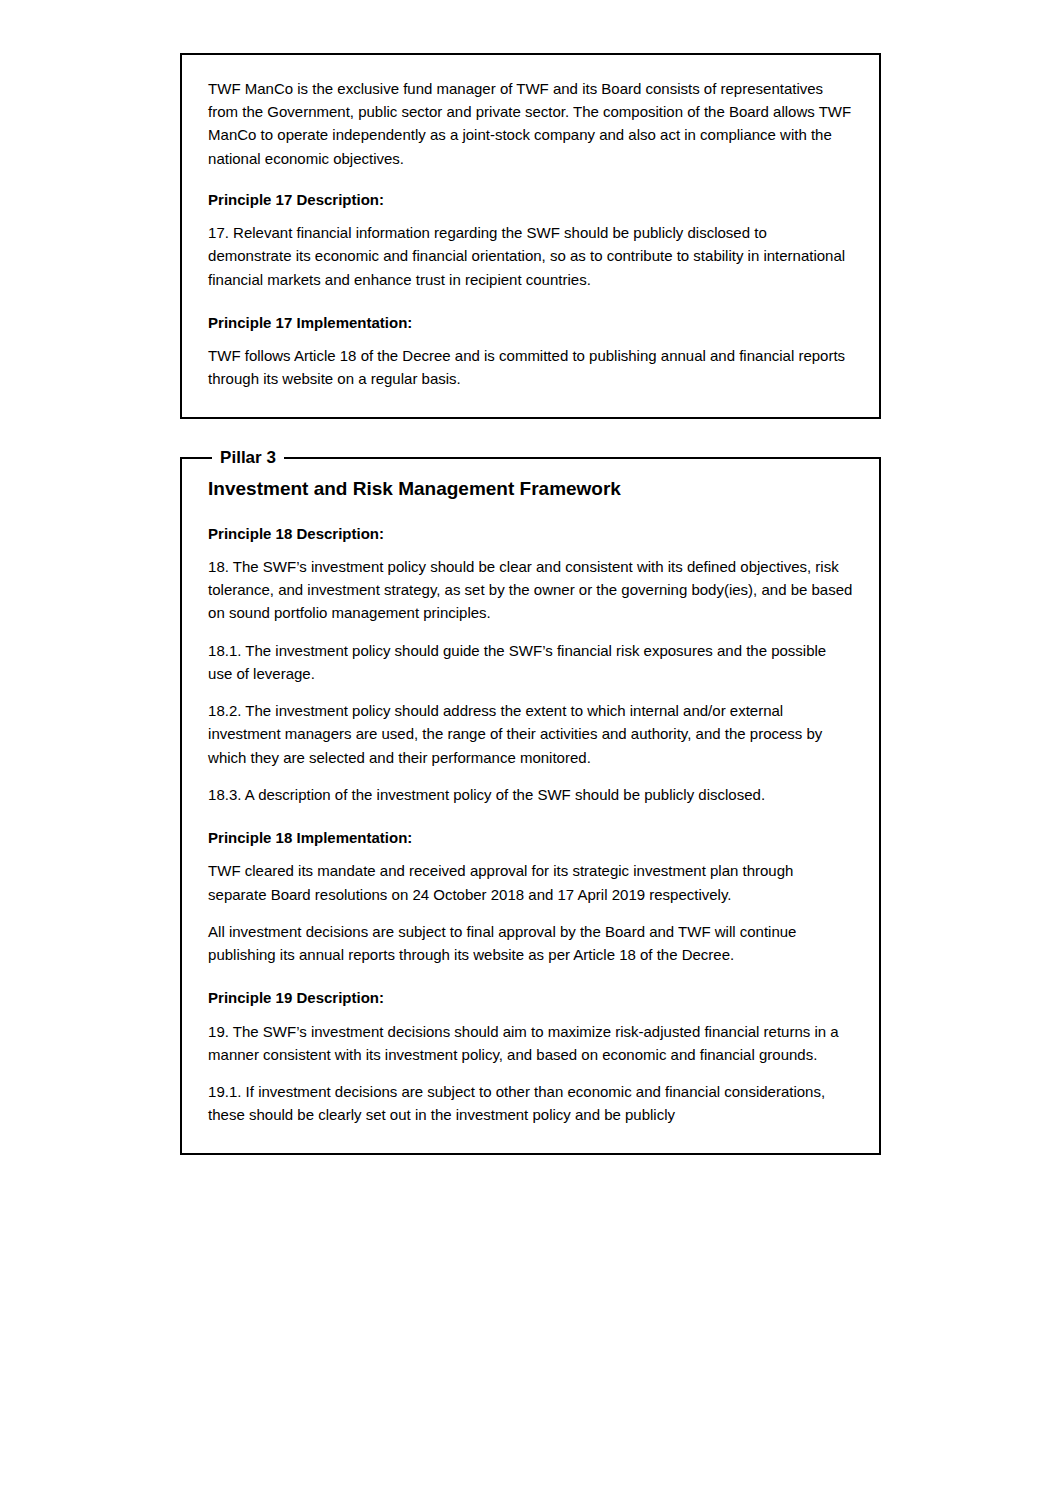TWF ManCo is the exclusive fund manager of TWF and its Board consists of representatives from the Government, public sector and private sector. The composition of the Board allows TWF ManCo to operate independently as a joint-stock company and also act in compliance with the national economic objectives.
Principle 17 Description:
17. Relevant financial information regarding the SWF should be publicly disclosed to demonstrate its economic and financial orientation, so as to contribute to stability in international financial markets and enhance trust in recipient countries.
Principle 17 Implementation:
TWF follows Article 18 of the Decree and is committed to publishing annual and financial reports through its website on a regular basis.
Pillar 3
Investment and Risk Management Framework
Principle 18 Description:
18. The SWF’s investment policy should be clear and consistent with its defined objectives, risk tolerance, and investment strategy, as set by the owner or the governing body(ies), and be based on sound portfolio management principles.
18.1. The investment policy should guide the SWF’s financial risk exposures and the possible use of leverage.
18.2. The investment policy should address the extent to which internal and/or external investment managers are used, the range of their activities and authority, and the process by which they are selected and their performance monitored.
18.3. A description of the investment policy of the SWF should be publicly disclosed.
Principle 18 Implementation:
TWF cleared its mandate and received approval for its strategic investment plan through separate Board resolutions on 24 October 2018 and 17 April 2019 respectively.
All investment decisions are subject to final approval by the Board and TWF will continue publishing its annual reports through its website as per Article 18 of the Decree.
Principle 19 Description:
19. The SWF’s investment decisions should aim to maximize risk-adjusted financial returns in a manner consistent with its investment policy, and based on economic and financial grounds.
19.1. If investment decisions are subject to other than economic and financial considerations, these should be clearly set out in the investment policy and be publicly